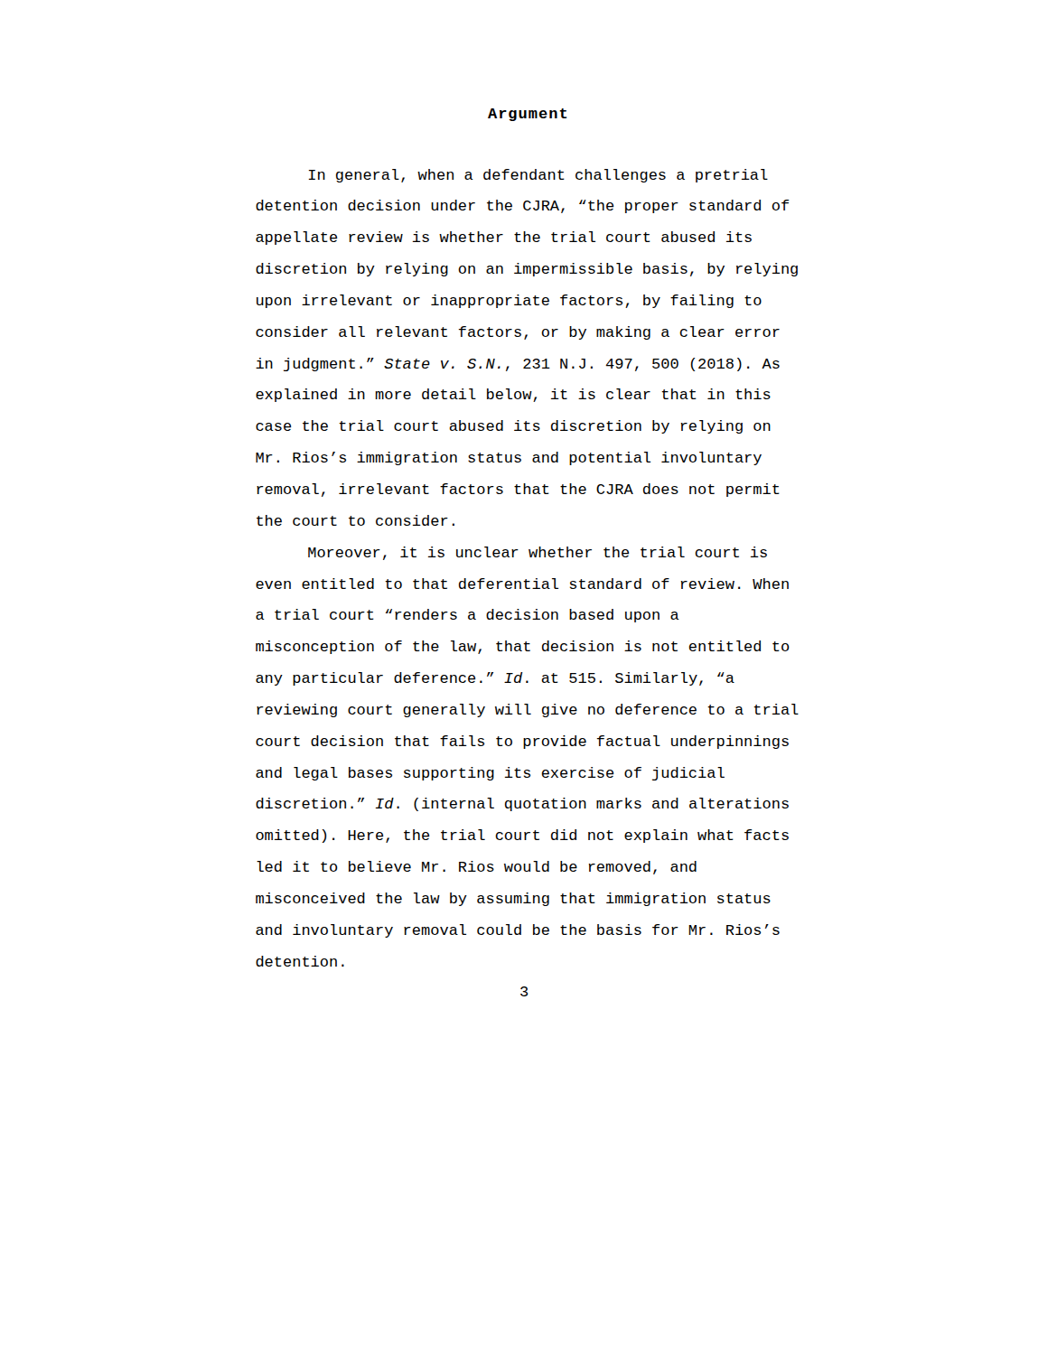Argument
In general, when a defendant challenges a pretrial detention decision under the CJRA, “the proper standard of appellate review is whether the trial court abused its discretion by relying on an impermissible basis, by relying upon irrelevant or inappropriate factors, by failing to consider all relevant factors, or by making a clear error in judgment.” State v. S.N., 231 N.J. 497, 500 (2018). As explained in more detail below, it is clear that in this case the trial court abused its discretion by relying on Mr. Rios’s immigration status and potential involuntary removal, irrelevant factors that the CJRA does not permit the court to consider.
Moreover, it is unclear whether the trial court is even entitled to that deferential standard of review. When a trial court “renders a decision based upon a misconception of the law, that decision is not entitled to any particular deference.” Id. at 515. Similarly, “a reviewing court generally will give no deference to a trial court decision that fails to provide factual underpinnings and legal bases supporting its exercise of judicial discretion.” Id. (internal quotation marks and alterations omitted). Here, the trial court did not explain what facts led it to believe Mr. Rios would be removed, and misconceived the law by assuming that immigration status and involuntary removal could be the basis for Mr. Rios’s detention.
3